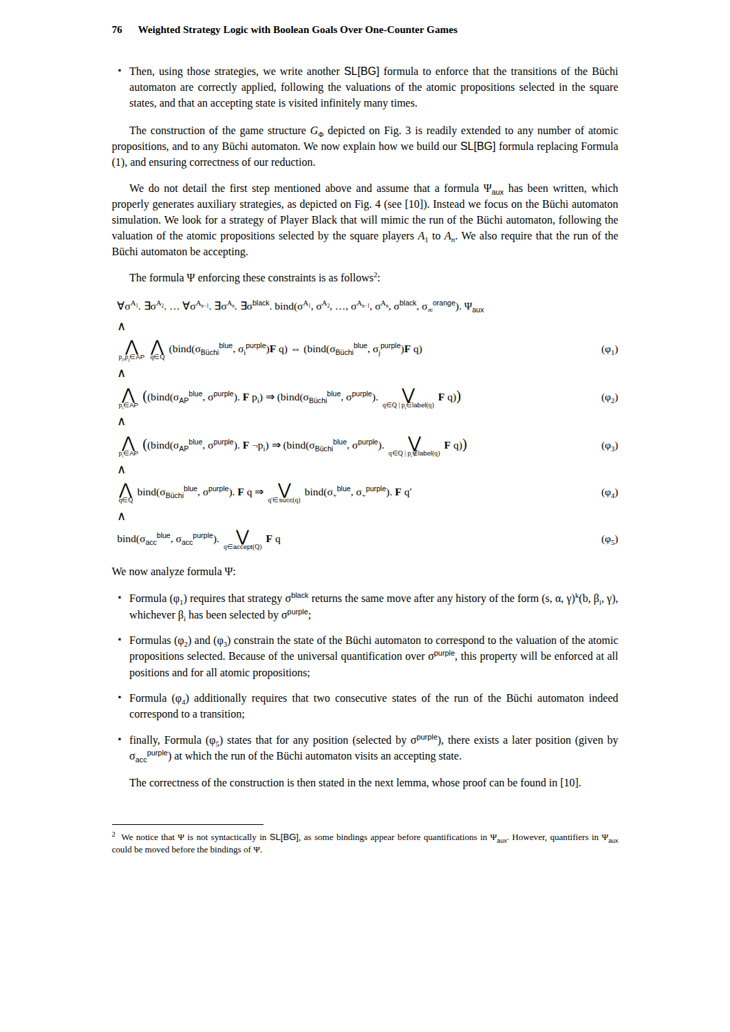76 Weighted Strategy Logic with Boolean Goals Over One-Counter Games
Then, using those strategies, we write another SL[BG] formula to enforce that the transitions of the Büchi automaton are correctly applied, following the valuations of the atomic propositions selected in the square states, and that an accepting state is visited infinitely many times.
The construction of the game structure GΦ depicted on Fig. 3 is readily extended to any number of atomic propositions, and to any Büchi automaton. We now explain how we build our SL[BG] formula replacing Formula (1), and ensuring correctness of our reduction.
We do not detail the first step mentioned above and assume that a formula Ψaux has been written, which properly generates auxiliary strategies, as depicted on Fig. 4 (see [10]). Instead we focus on the Büchi automaton simulation. We look for a strategy of Player Black that will mimic the run of the Büchi automaton, following the valuation of the atomic propositions selected by the square players A1 to An. We also require that the run of the Büchi automaton be accepting.
The formula Ψ enforcing these constraints is as follows2:
∀σA1. ∃σA2. … ∀σAn−1. ∃σAn. ∃σblack. bind(σA1, σA2, …, σAn−1, σAn, σblack, σ∞orange). Ψaux
∧
⋀pi,pj∈AP ⋀q∈Q (bind(σBüchiblue, σipurple)F q) ⇔ (bind(σBüchiblue, σjpurple)F q)
(φ1)
∧
⋀pi∈AP ((bind(σAPblue, σpurple). F pi) ⇒ (bind(σBüchiblue, σpurple). ⋁q∈Q | pi∈label(q) F q))
(φ2)
∧
⋀pi∈AP ((bind(σAPblue, σpurple). F ¬pi) ⇒ (bind(σBüchiblue, σpurple). ⋁q∈Q | pi∉label(q) F q))
(φ3)
∧
⋀q∈Q bind(σBüchiblue, σpurple). F q ⇒ ⋁q′∈succ(q) bind(σ+blue, σ+purple). F q′
(φ4)
∧
bind(σaccblue, σaccpurple). ⋁q∈accept(Q) F q
(φ5)
We now analyze formula Ψ:
Formula (φ1) requires that strategy σblack returns the same move after any history of the form (s, α, γ)k(b, βi, γ), whichever βi has been selected by σpurple;
Formulas (φ2) and (φ3) constrain the state of the Büchi automaton to correspond to the valuation of the atomic propositions selected. Because of the universal quantification over σpurple, this property will be enforced at all positions and for all atomic propositions;
Formula (φ4) additionally requires that two consecutive states of the run of the Büchi automaton indeed correspond to a transition;
finally, Formula (φ5) states that for any position (selected by σpurple), there exists a later position (given by σaccpurple) at which the run of the Büchi automaton visits an accepting state.
The correctness of the construction is then stated in the next lemma, whose proof can be found in [10].
2 We notice that Ψ is not syntactically in SL[BG], as some bindings appear before quantifications in Ψaux. However, quantifiers in Ψaux could be moved before the bindings of Ψ.